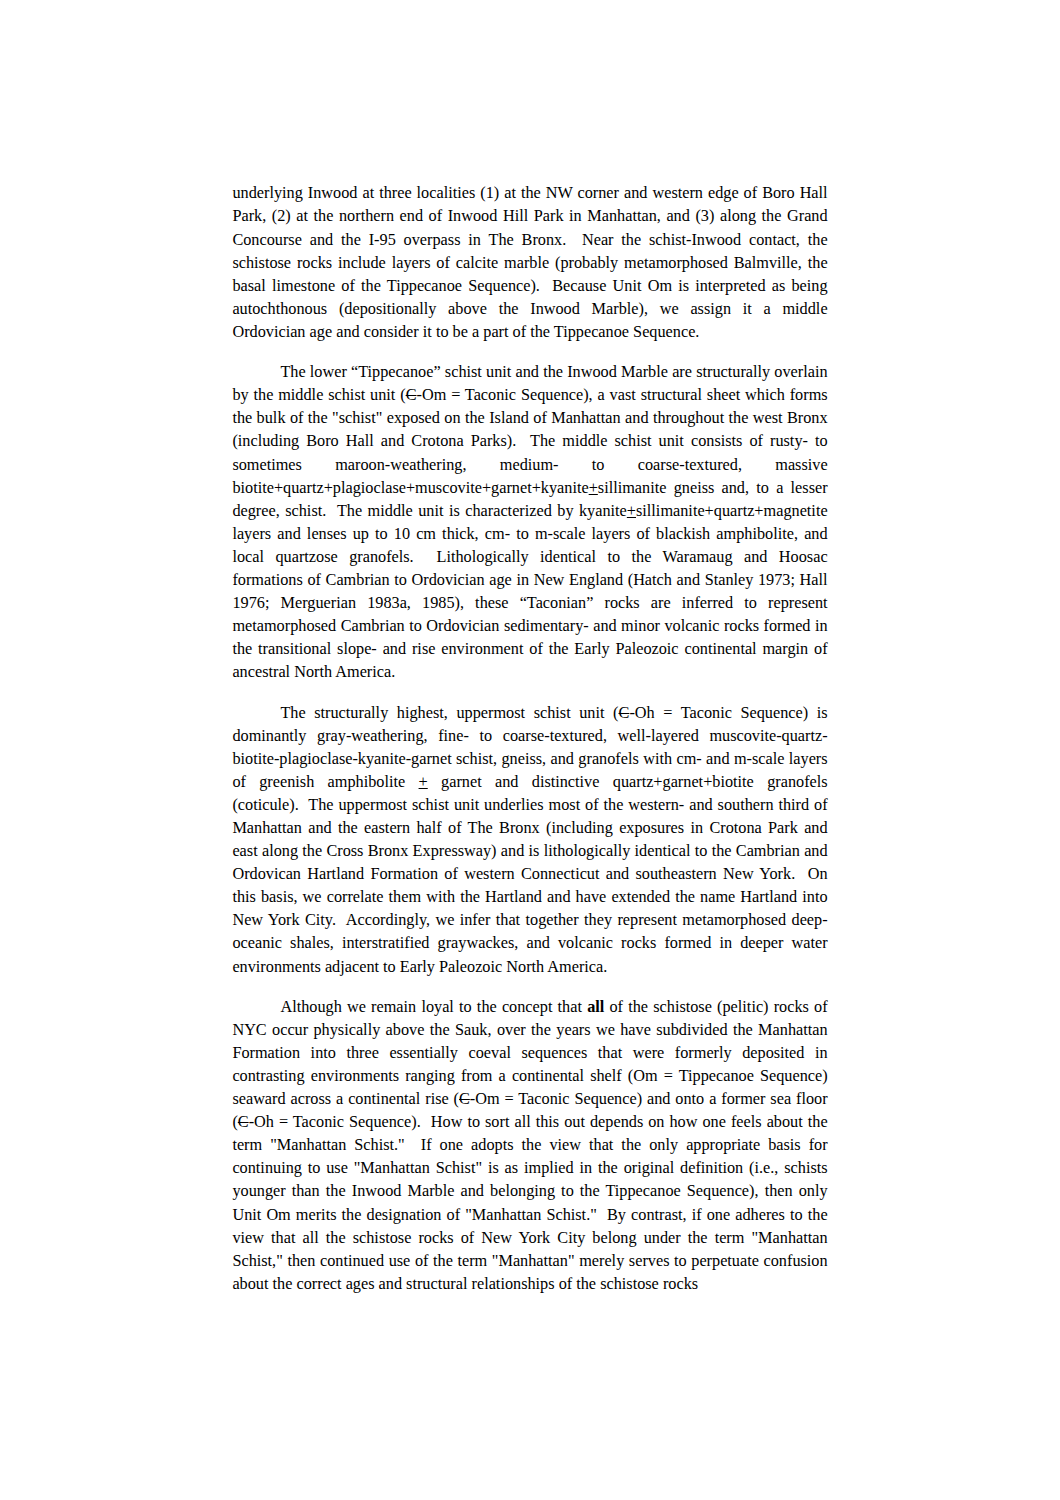underlying Inwood at three localities (1) at the NW corner and western edge of Boro Hall Park, (2) at the northern end of Inwood Hill Park in Manhattan, and (3) along the Grand Concourse and the I-95 overpass in The Bronx. Near the schist-Inwood contact, the schistose rocks include layers of calcite marble (probably metamorphosed Balmville, the basal limestone of the Tippecanoe Sequence). Because Unit Om is interpreted as being autochthonous (depositionally above the Inwood Marble), we assign it a middle Ordovician age and consider it to be a part of the Tippecanoe Sequence.
The lower “Tippecanoe” schist unit and the Inwood Marble are structurally overlain by the middle schist unit (C-Om = Taconic Sequence), a vast structural sheet which forms the bulk of the "schist" exposed on the Island of Manhattan and throughout the west Bronx (including Boro Hall and Crotona Parks). The middle schist unit consists of rusty- to sometimes maroon-weathering, medium- to coarse-textured, massive biotite+quartz+plagioclase+muscovite+garnet+kyanite+sillimanite gneiss and, to a lesser degree, schist. The middle unit is characterized by kyanite+sillimanite+quartz+magnetite layers and lenses up to 10 cm thick, cm- to m-scale layers of blackish amphibolite, and local quartzose granofels. Lithologically identical to the Waramaug and Hoosac formations of Cambrian to Ordovician age in New England (Hatch and Stanley 1973; Hall 1976; Merguerian 1983a, 1985), these “Taconian” rocks are inferred to represent metamorphosed Cambrian to Ordovician sedimentary- and minor volcanic rocks formed in the transitional slope- and rise environment of the Early Paleozoic continental margin of ancestral North America.
The structurally highest, uppermost schist unit (C-Oh = Taconic Sequence) is dominantly gray-weathering, fine- to coarse-textured, well-layered muscovite-quartz-biotite-plagioclase-kyanite-garnet schist, gneiss, and granofels with cm- and m-scale layers of greenish amphibolite + garnet and distinctive quartz+garnet+biotite granofels (coticule). The uppermost schist unit underlies most of the western- and southern third of Manhattan and the eastern half of The Bronx (including exposures in Crotona Park and east along the Cross Bronx Expressway) and is lithologically identical to the Cambrian and Ordovican Hartland Formation of western Connecticut and southeastern New York. On this basis, we correlate them with the Hartland and have extended the name Hartland into New York City. Accordingly, we infer that together they represent metamorphosed deep-oceanic shales, interstratified graywackes, and volcanic rocks formed in deeper water environments adjacent to Early Paleozoic North America.
Although we remain loyal to the concept that all of the schistose (pelitic) rocks of NYC occur physically above the Sauk, over the years we have subdivided the Manhattan Formation into three essentially coeval sequences that were formerly deposited in contrasting environments ranging from a continental shelf (Om = Tippecanoe Sequence) seaward across a continental rise (C-Om = Taconic Sequence) and onto a former sea floor (C-Oh = Taconic Sequence). How to sort all this out depends on how one feels about the term "Manhattan Schist." If one adopts the view that the only appropriate basis for continuing to use "Manhattan Schist" is as implied in the original definition (i.e., schists younger than the Inwood Marble and belonging to the Tippecanoe Sequence), then only Unit Om merits the designation of "Manhattan Schist." By contrast, if one adheres to the view that all the schistose rocks of New York City belong under the term "Manhattan Schist," then continued use of the term "Manhattan" merely serves to perpetuate confusion about the correct ages and structural relationships of the schistose rocks